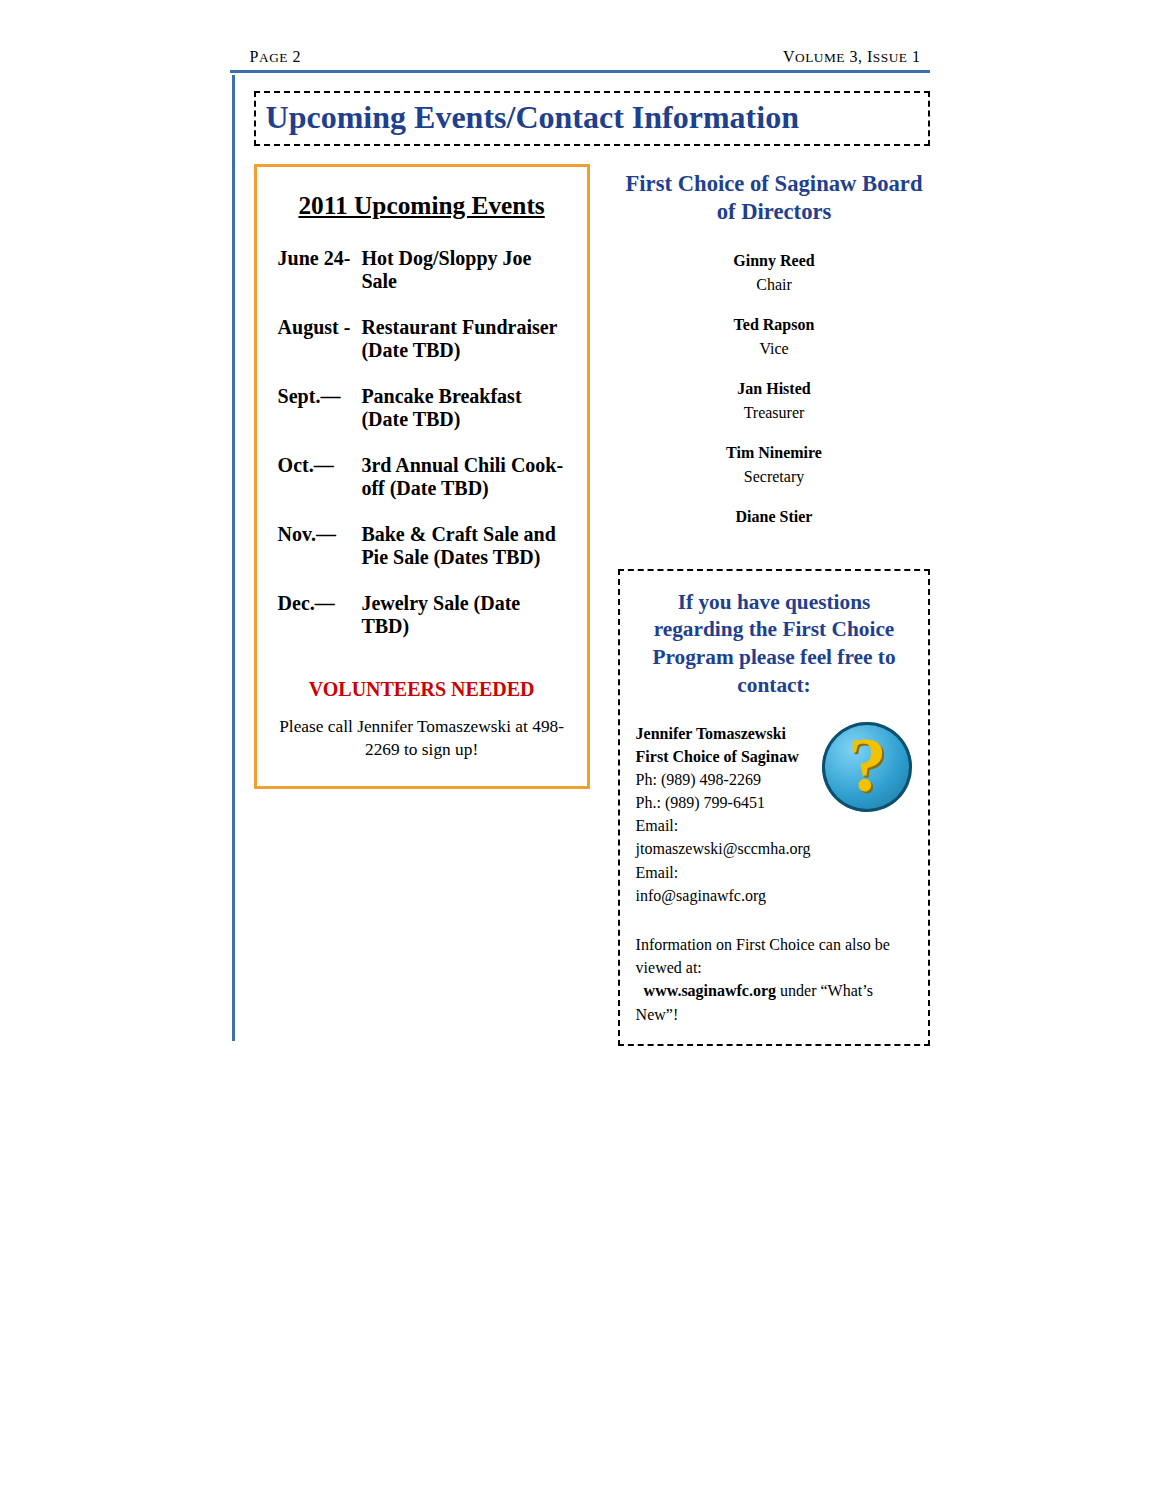PAGE 2
VOLUME 3, ISSUE 1
Upcoming Events/Contact Information
2011 Upcoming Events
| June 24- | Hot Dog/Sloppy Joe Sale |
| August - | Restaurant Fundraiser (Date TBD) |
| Sept.— | Pancake Breakfast (Date TBD) |
| Oct.— | 3rd Annual Chili Cook-off (Date TBD) |
| Nov.— | Bake & Craft Sale and Pie Sale (Dates TBD) |
| Dec.— | Jewelry Sale (Date TBD) |
VOLUNTEERS NEEDED
Please call Jennifer Tomaszewski at 498-2269 to sign up!
First Choice of Saginaw Board of Directors
Ginny Reed
Chair
Ted Rapson
Vice
Jan Histed
Treasurer
Tim Ninemire
Secretary
Diane Stier
If you have questions regarding the First Choice Program please feel free to contact:
Jennifer Tomaszewski
First Choice of Saginaw
Ph: (989) 498-2269
Ph.: (989) 799-6451
Email: jtomaszewski@sccmha.org
Email: info@saginawfc.org
Information on First Choice can also be viewed at:
www.saginawfc.org under “What’s New”!